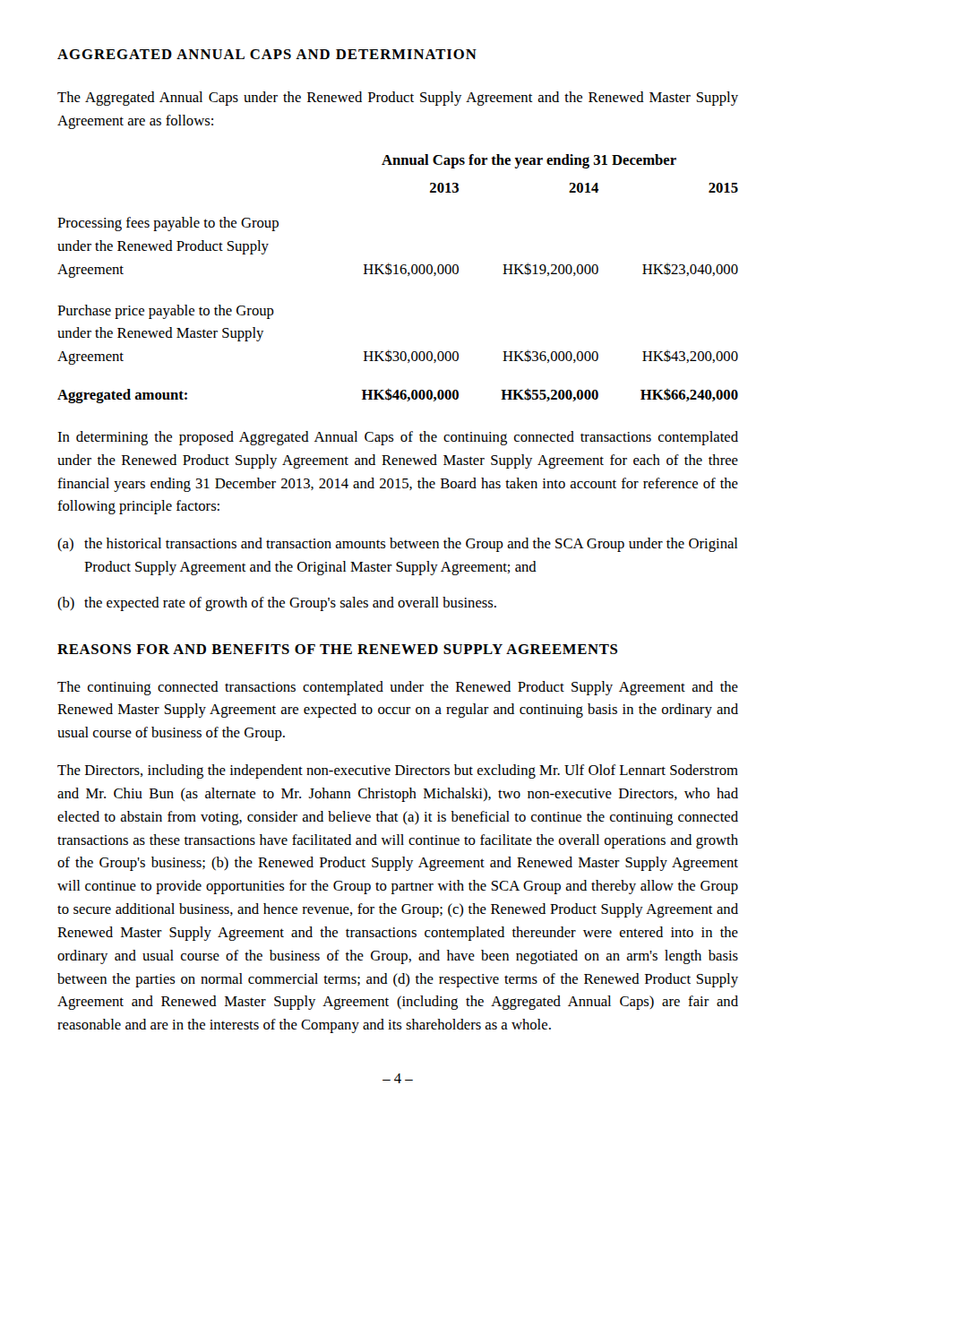AGGREGATED ANNUAL CAPS AND DETERMINATION
The Aggregated Annual Caps under the Renewed Product Supply Agreement and the Renewed Master Supply Agreement are as follows:
| | Annual Caps for the year ending 31 December |
| | 2013 | 2014 | 2015 |
| Processing fees payable to the Group under the Renewed Product Supply Agreement | HK$16,000,000 | HK$19,200,000 | HK$23,040,000 |
| Purchase price payable to the Group under the Renewed Master Supply Agreement | HK$30,000,000 | HK$36,000,000 | HK$43,200,000 |
| Aggregated amount: | HK$46,000,000 | HK$55,200,000 | HK$66,240,000 |
In determining the proposed Aggregated Annual Caps of the continuing connected transactions contemplated under the Renewed Product Supply Agreement and Renewed Master Supply Agreement for each of the three financial years ending 31 December 2013, 2014 and 2015, the Board has taken into account for reference of the following principle factors:
(a) the historical transactions and transaction amounts between the Group and the SCA Group under the Original Product Supply Agreement and the Original Master Supply Agreement; and
(b) the expected rate of growth of the Group's sales and overall business.
REASONS FOR AND BENEFITS OF THE RENEWED SUPPLY AGREEMENTS
The continuing connected transactions contemplated under the Renewed Product Supply Agreement and the Renewed Master Supply Agreement are expected to occur on a regular and continuing basis in the ordinary and usual course of business of the Group.
The Directors, including the independent non-executive Directors but excluding Mr. Ulf Olof Lennart Soderstrom and Mr. Chiu Bun (as alternate to Mr. Johann Christoph Michalski), two non-executive Directors, who had elected to abstain from voting, consider and believe that (a) it is beneficial to continue the continuing connected transactions as these transactions have facilitated and will continue to facilitate the overall operations and growth of the Group's business; (b) the Renewed Product Supply Agreement and Renewed Master Supply Agreement will continue to provide opportunities for the Group to partner with the SCA Group and thereby allow the Group to secure additional business, and hence revenue, for the Group; (c) the Renewed Product Supply Agreement and Renewed Master Supply Agreement and the transactions contemplated thereunder were entered into in the ordinary and usual course of the business of the Group, and have been negotiated on an arm's length basis between the parties on normal commercial terms; and (d) the respective terms of the Renewed Product Supply Agreement and Renewed Master Supply Agreement (including the Aggregated Annual Caps) are fair and reasonable and are in the interests of the Company and its shareholders as a whole.
– 4 –